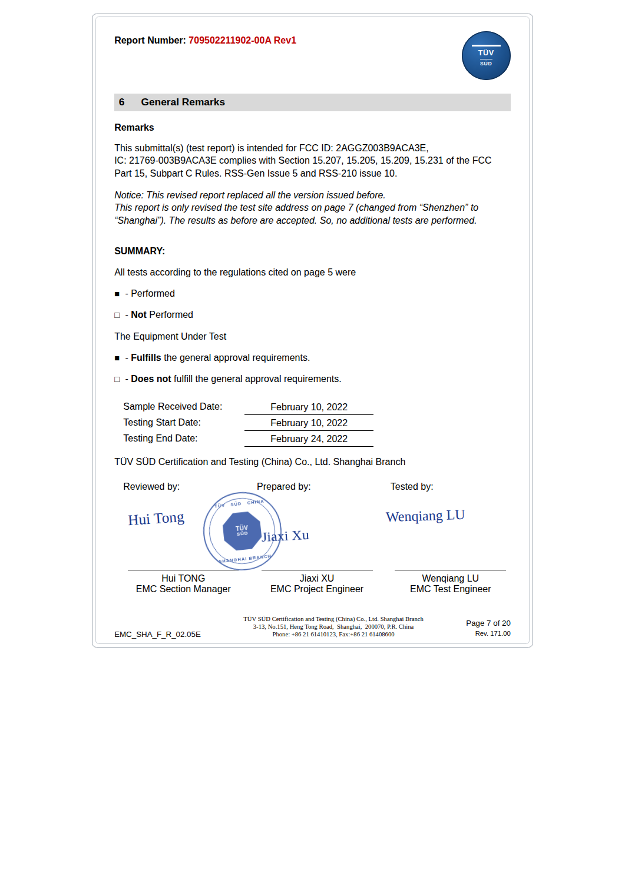Report Number: 709502211902-00A Rev1
TÜV
SÜD
6 General Remarks
Remarks
This submittal(s) (test report) is intended for FCC ID: 2AGGZ003B9ACA3E,
IC: 21769-003B9ACA3E complies with Section 15.207, 15.205, 15.209, 15.231 of the FCC Part 15, Subpart C Rules. RSS-Gen Issue 5 and RSS-210 issue 10.
Notice: This revised report replaced all the version issued before.
This report is only revised the test site address on page 7 (changed from “Shenzhen” to “Shanghai”). The results as before are accepted. So, no additional tests are performed.
SUMMARY:
All tests according to the regulations cited on page 5 were
- Performed
- Not Performed
The Equipment Under Test
- Fulfills the general approval requirements.
- Does not fulfill the general approval requirements.
| Sample Received Date: | February 10, 2022 |
| Testing Start Date: | February 10, 2022 |
| Testing End Date: | February 24, 2022 |
TÜV SÜD Certification and Testing (China) Co., Ltd. Shanghai Branch
Reviewed by:
Prepared by:
Tested by:
TÜV SÜD CHINA
TÜV SÜD
SHANGHAI BRANCH
Hui Tong
Jiaxi Xu
Wenqiang LU
Hui TONG
EMC Section Manager
Jiaxi XU
EMC Project Engineer
Wenqiang LU
EMC Test Engineer
EMC_SHA_F_R_02.05E
TÜV SÜD Certification and Testing (China) Co., Ltd. Shanghai Branch
3-13, No.151, Heng Tong Road, Shanghai, 200070, P.R. China
Phone: +86 21 61410123, Fax:+86 21 61408600
Page 7 of 20
Rev. 171.00